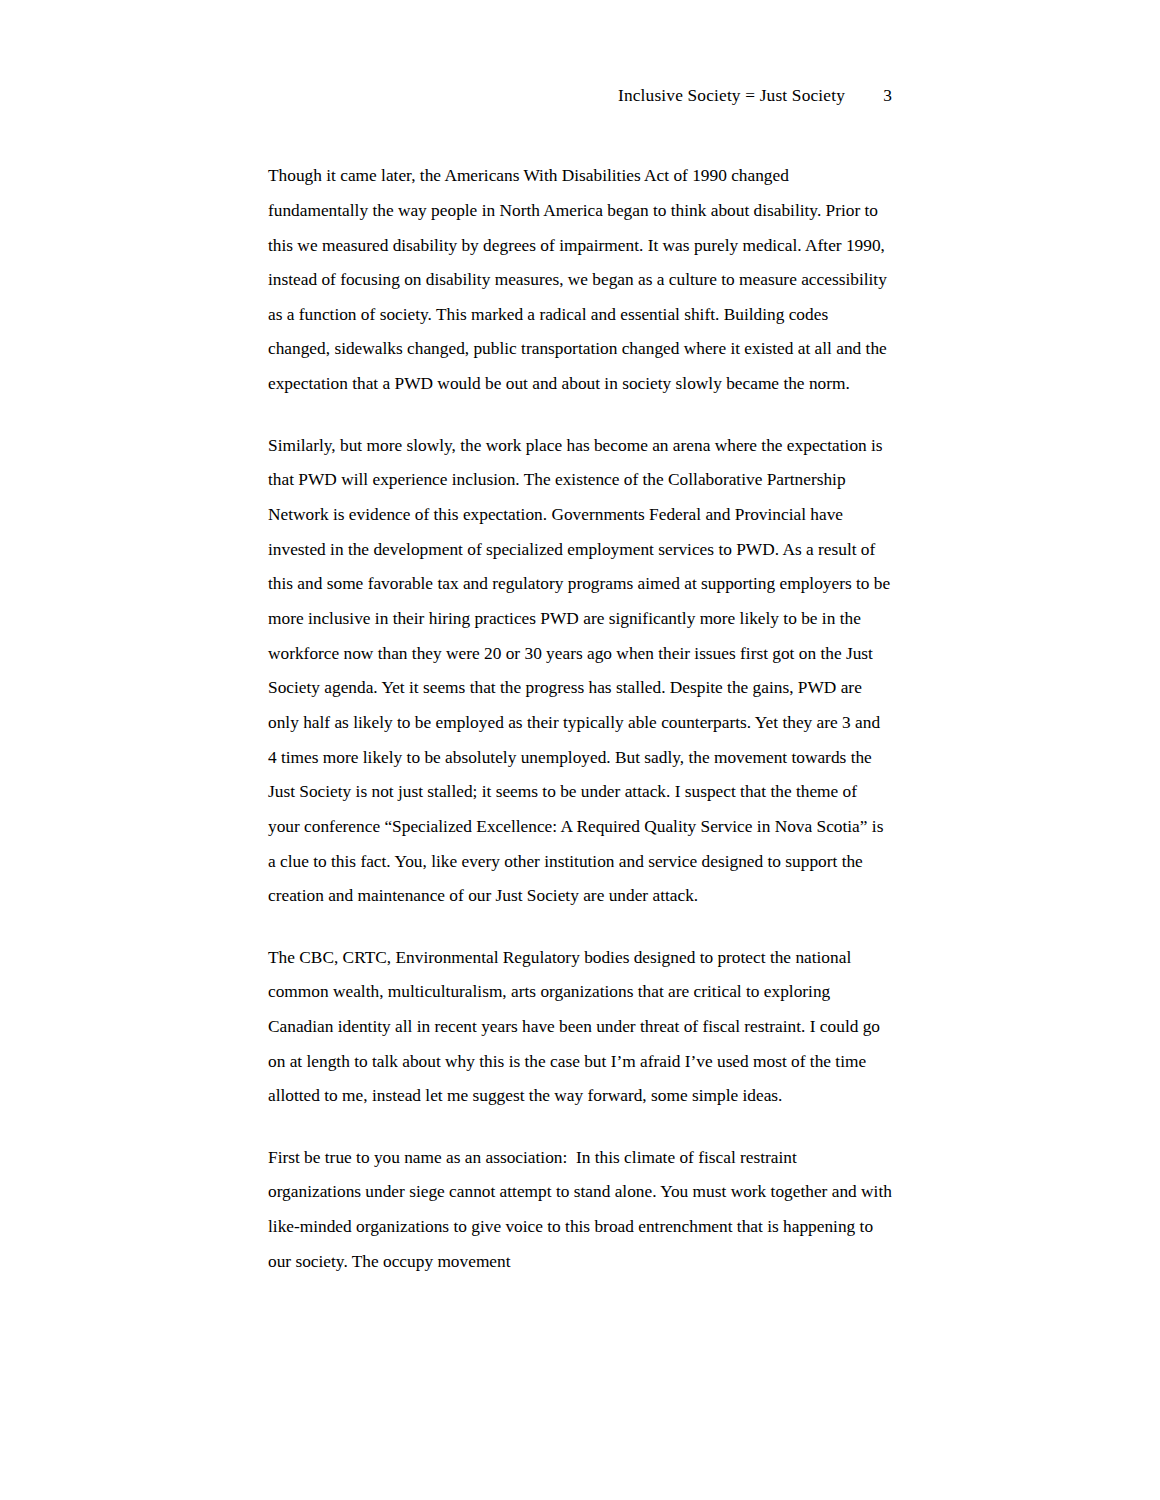Inclusive Society = Just Society3
Though it came later, the Americans With Disabilities Act of 1990 changed fundamentally the way people in North America began to think about disability. Prior to this we measured disability by degrees of impairment. It was purely medical. After 1990, instead of focusing on disability measures, we began as a culture to measure accessibility as a function of society. This marked a radical and essential shift. Building codes changed, sidewalks changed, public transportation changed where it existed at all and the expectation that a PWD would be out and about in society slowly became the norm.
Similarly, but more slowly, the work place has become an arena where the expectation is that PWD will experience inclusion. The existence of the Collaborative Partnership Network is evidence of this expectation. Governments Federal and Provincial have invested in the development of specialized employment services to PWD. As a result of this and some favorable tax and regulatory programs aimed at supporting employers to be more inclusive in their hiring practices PWD are significantly more likely to be in the workforce now than they were 20 or 30 years ago when their issues first got on the Just Society agenda. Yet it seems that the progress has stalled. Despite the gains, PWD are only half as likely to be employed as their typically able counterparts. Yet they are 3 and 4 times more likely to be absolutely unemployed. But sadly, the movement towards the Just Society is not just stalled; it seems to be under attack. I suspect that the theme of your conference “Specialized Excellence: A Required Quality Service in Nova Scotia” is a clue to this fact. You, like every other institution and service designed to support the creation and maintenance of our Just Society are under attack.
The CBC, CRTC, Environmental Regulatory bodies designed to protect the national common wealth, multiculturalism, arts organizations that are critical to exploring Canadian identity all in recent years have been under threat of fiscal restraint. I could go on at length to talk about why this is the case but I’m afraid I’ve used most of the time allotted to me, instead let me suggest the way forward, some simple ideas.
First be true to you name as an association: In this climate of fiscal restraint organizations under siege cannot attempt to stand alone. You must work together and with like-minded organizations to give voice to this broad entrenchment that is happening to our society. The occupy movement